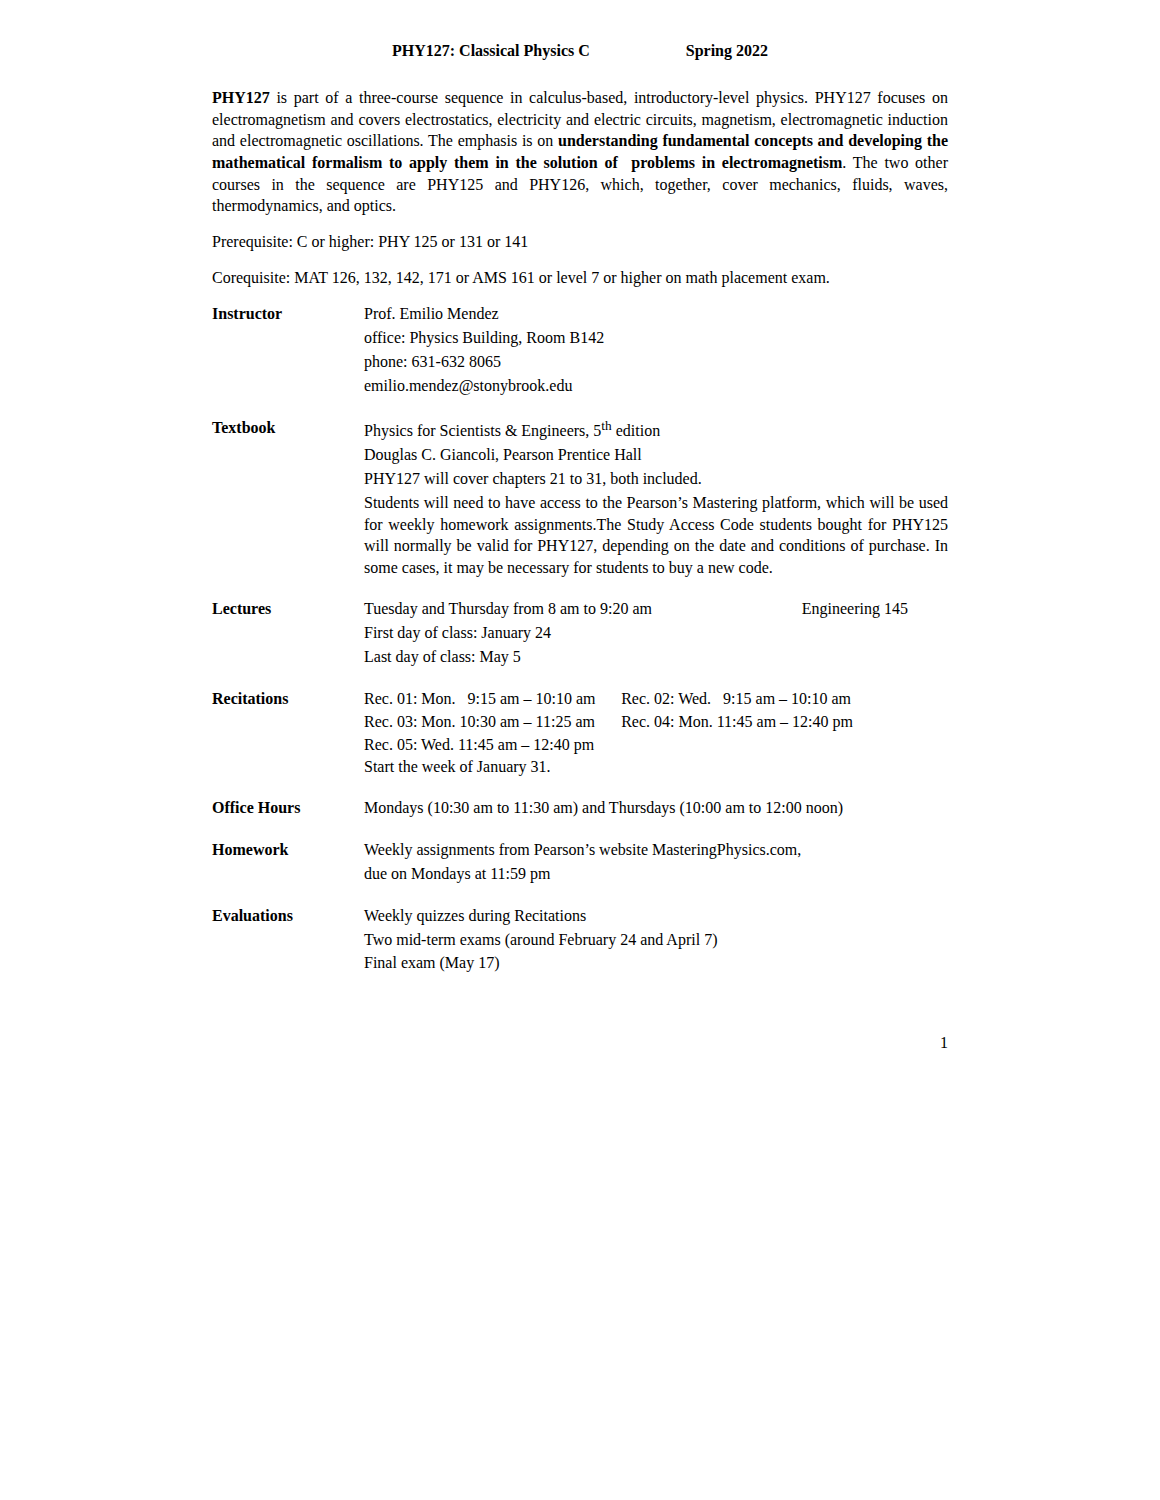PHY127: Classical Physics C Spring 2022
PHY127 is part of a three-course sequence in calculus-based, introductory-level physics. PHY127 focuses on electromagnetism and covers electrostatics, electricity and electric circuits, magnetism, electromagnetic induction and electromagnetic oscillations. The emphasis is on understanding fundamental concepts and developing the mathematical formalism to apply them in the solution of problems in electromagnetism. The two other courses in the sequence are PHY125 and PHY126, which, together, cover mechanics, fluids, waves, thermodynamics, and optics.
Prerequisite: C or higher: PHY 125 or 131 or 141
Corequisite: MAT 126, 132, 142, 171 or AMS 161 or level 7 or higher on math placement exam.
Instructor
Prof. Emilio Mendez
office: Physics Building, Room B142
phone: 631-632 8065
emilio.mendez@stonybrook.edu
Textbook
Physics for Scientists & Engineers, 5th edition
Douglas C. Giancoli, Pearson Prentice Hall
PHY127 will cover chapters 21 to 31, both included.
Students will need to have access to the Pearson’s Mastering platform, which will be used for weekly homework assignments.The Study Access Code students bought for PHY125 will normally be valid for PHY127, depending on the date and conditions of purchase. In some cases, it may be necessary for students to buy a new code.
Lectures
Tuesday and Thursday from 8 am to 9:20 am Engineering 145
First day of class: January 24
Last day of class: May 5
Recitations
Rec. 01: Mon. 9:15 am – 10:10 am Rec. 02: Wed. 9:15 am – 10:10 am Rec. 03: Mon. 10:30 am – 11:25 am Rec. 04: Mon. 11:45 am – 12:40 pm Rec. 05: Wed. 11:45 am – 12:40 pm
Start the week of January 31.
Office Hours
Mondays (10:30 am to 11:30 am) and Thursdays (10:00 am to 12:00 noon)
Homework
Weekly assignments from Pearson’s website MasteringPhysics.com,
due on Mondays at 11:59 pm
Evaluations
Weekly quizzes during Recitations
Two mid-term exams (around February 24 and April 7)
Final exam (May 17)
1